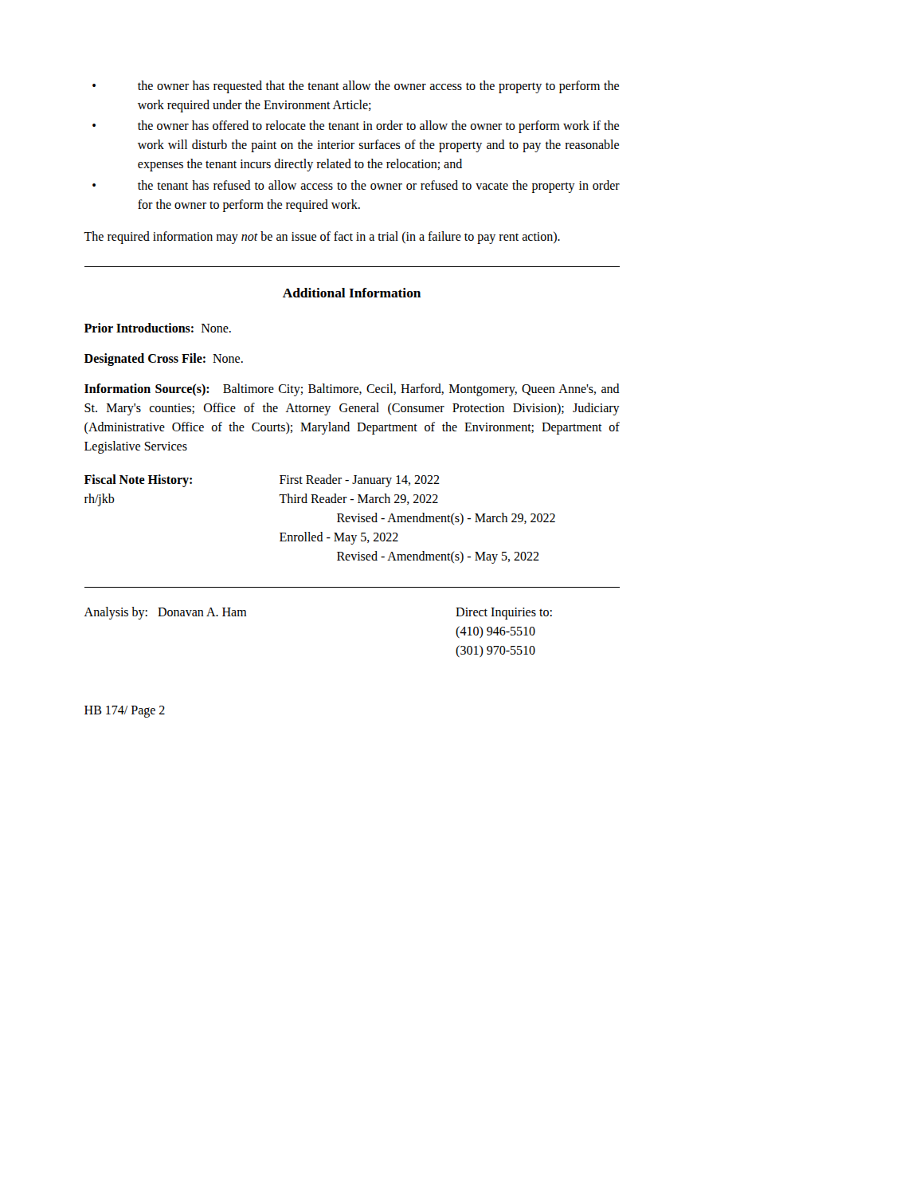the owner has requested that the tenant allow the owner access to the property to perform the work required under the Environment Article;
the owner has offered to relocate the tenant in order to allow the owner to perform work if the work will disturb the paint on the interior surfaces of the property and to pay the reasonable expenses the tenant incurs directly related to the relocation; and
the tenant has refused to allow access to the owner or refused to vacate the property in order for the owner to perform the required work.
The required information may not be an issue of fact in a trial (in a failure to pay rent action).
Additional Information
Prior Introductions: None.
Designated Cross File: None.
Information Source(s): Baltimore City; Baltimore, Cecil, Harford, Montgomery, Queen Anne's, and St. Mary's counties; Office of the Attorney General (Consumer Protection Division); Judiciary (Administrative Office of the Courts); Maryland Department of the Environment; Department of Legislative Services
| Fiscal Note History: | First Reader - January 14, 2022 |
| rh/jkb | Third Reader - March 29, 2022 |
| | Revised - Amendment(s) - March 29, 2022 |
| | Enrolled - May 5, 2022 |
| | Revised - Amendment(s) - May 5, 2022 |
| Analysis by: Donavan A. Ham | Direct Inquiries to: (410) 946-5510 (301) 970-5510 |
HB 174/ Page 2